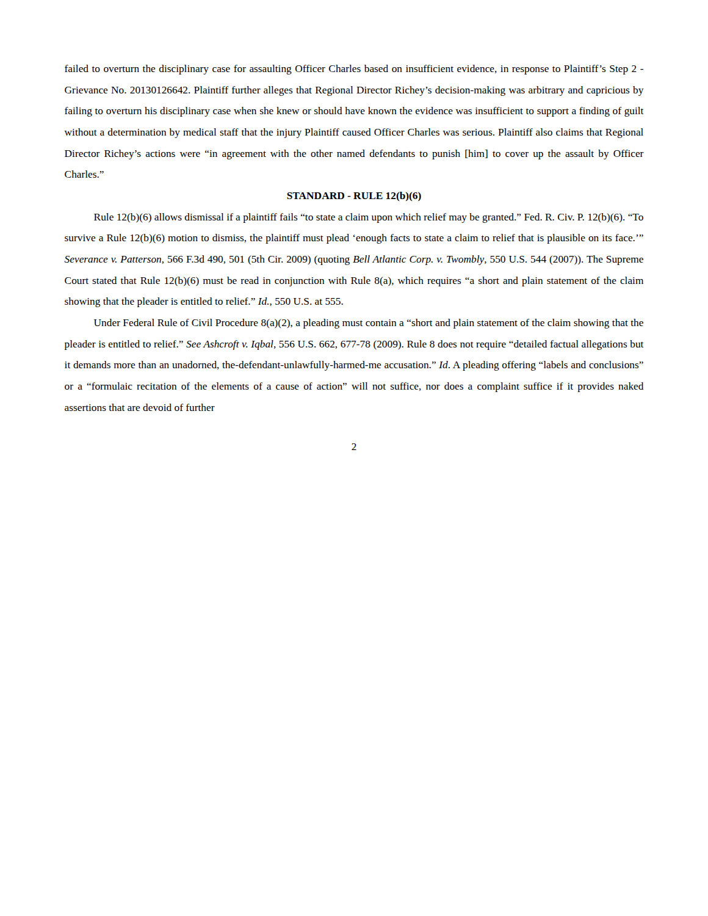failed to overturn the disciplinary case for assaulting Officer Charles based on insufficient evidence, in response to Plaintiff’s Step 2 - Grievance No. 20130126642. Plaintiff further alleges that Regional Director Richey’s decision-making was arbitrary and capricious by failing to overturn his disciplinary case when she knew or should have known the evidence was insufficient to support a finding of guilt without a determination by medical staff that the injury Plaintiff caused Officer Charles was serious. Plaintiff also claims that Regional Director Richey’s actions were “in agreement with the other named defendants to punish [him] to cover up the assault by Officer Charles.”
STANDARD - RULE 12(b)(6)
Rule 12(b)(6) allows dismissal if a plaintiff fails “to state a claim upon which relief may be granted.” Fed. R. Civ. P. 12(b)(6). “To survive a Rule 12(b)(6) motion to dismiss, the plaintiff must plead ‘enough facts to state a claim to relief that is plausible on its face.’” Severance v. Patterson, 566 F.3d 490, 501 (5th Cir. 2009) (quoting Bell Atlantic Corp. v. Twombly, 550 U.S. 544 (2007)). The Supreme Court stated that Rule 12(b)(6) must be read in conjunction with Rule 8(a), which requires “a short and plain statement of the claim showing that the pleader is entitled to relief.” Id., 550 U.S. at 555.
Under Federal Rule of Civil Procedure 8(a)(2), a pleading must contain a “short and plain statement of the claim showing that the pleader is entitled to relief.” See Ashcroft v. Iqbal, 556 U.S. 662, 677-78 (2009). Rule 8 does not require “detailed factual allegations but it demands more than an unadorned, the-defendant-unlawfully-harmed-me accusation.” Id. A pleading offering “labels and conclusions” or a “formulaic recitation of the elements of a cause of action” will not suffice, nor does a complaint suffice if it provides naked assertions that are devoid of further
2